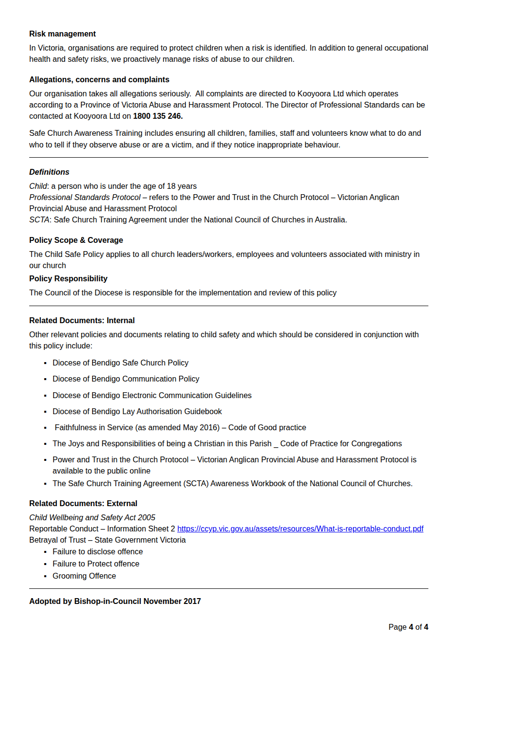Risk management
In Victoria, organisations are required to protect children when a risk is identified. In addition to general occupational health and safety risks, we proactively manage risks of abuse to our children.
Allegations, concerns and complaints
Our organisation takes all allegations seriously. All complaints are directed to Kooyoora Ltd which operates according to a Province of Victoria Abuse and Harassment Protocol. The Director of Professional Standards can be contacted at Kooyoora Ltd on 1800 135 246.
Safe Church Awareness Training includes ensuring all children, families, staff and volunteers know what to do and who to tell if they observe abuse or are a victim, and if they notice inappropriate behaviour.
Definitions
Child: a person who is under the age of 18 years
Professional Standards Protocol – refers to the Power and Trust in the Church Protocol – Victorian Anglican Provincial Abuse and Harassment Protocol
SCTA: Safe Church Training Agreement under the National Council of Churches in Australia.
Policy Scope & Coverage
The Child Safe Policy applies to all church leaders/workers, employees and volunteers associated with ministry in our church
Policy Responsibility
The Council of the Diocese is responsible for the implementation and review of this policy
Related Documents: Internal
Other relevant policies and documents relating to child safety and which should be considered in conjunction with this policy include:
Diocese of Bendigo Safe Church Policy
Diocese of Bendigo Communication Policy
Diocese of Bendigo Electronic Communication Guidelines
Diocese of Bendigo Lay Authorisation Guidebook
Faithfulness in Service (as amended May 2016) – Code of Good practice
The Joys and Responsibilities of being a Christian in this Parish _ Code of Practice for Congregations
Power and Trust in the Church Protocol – Victorian Anglican Provincial Abuse and Harassment Protocol is available to the public online
The Safe Church Training Agreement (SCTA) Awareness Workbook of the National Council of Churches.
Related Documents: External
Child Wellbeing and Safety Act 2005
Reportable Conduct – Information Sheet 2 https://ccyp.vic.gov.au/assets/resources/What-is-reportable-conduct.pdf
Betrayal of Trust – State Government Victoria
Failure to disclose offence
Failure to Protect offence
Grooming Offence
Adopted by Bishop-in-Council November 2017
Page 4 of 4